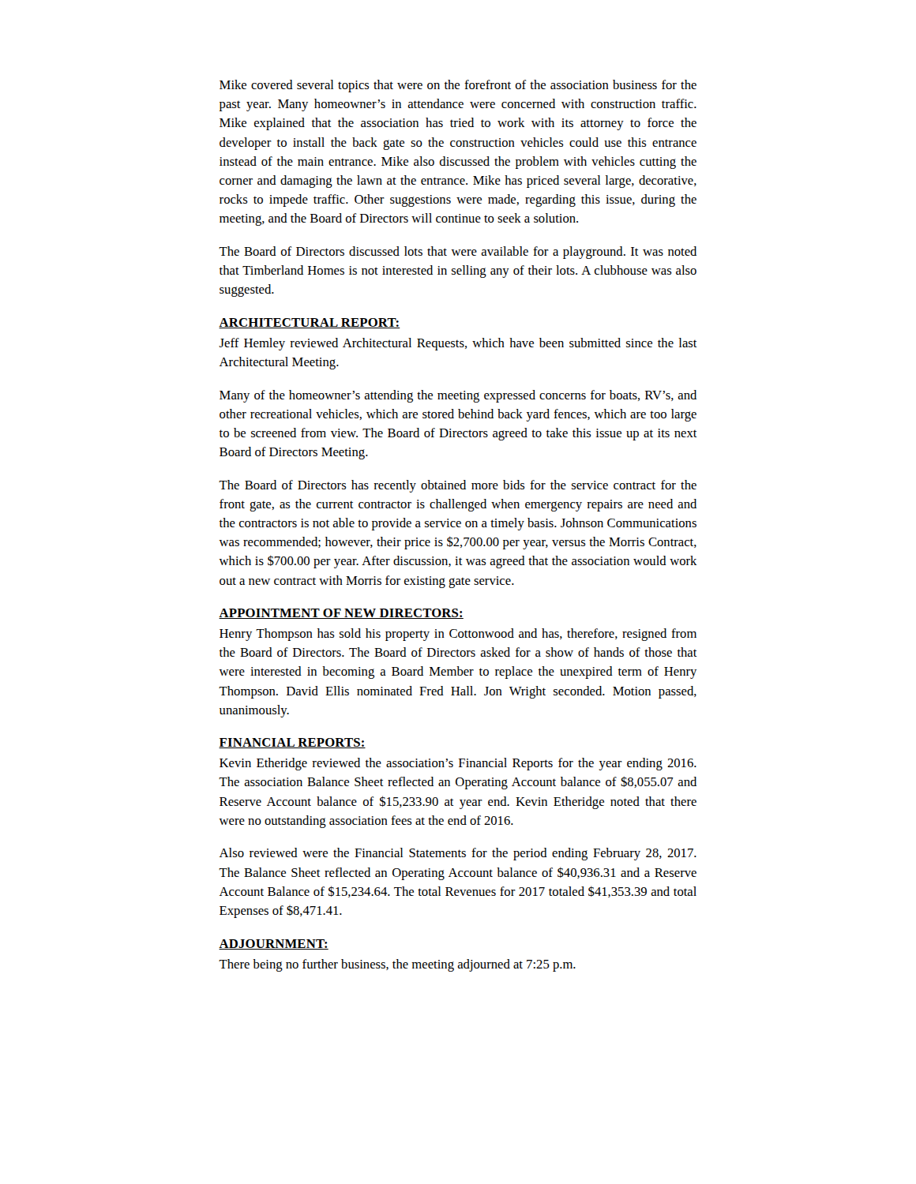Mike covered several topics that were on the forefront of the association business for the past year. Many homeowner’s in attendance were concerned with construction traffic. Mike explained that the association has tried to work with its attorney to force the developer to install the back gate so the construction vehicles could use this entrance instead of the main entrance. Mike also discussed the problem with vehicles cutting the corner and damaging the lawn at the entrance. Mike has priced several large, decorative, rocks to impede traffic. Other suggestions were made, regarding this issue, during the meeting, and the Board of Directors will continue to seek a solution.
The Board of Directors discussed lots that were available for a playground. It was noted that Timberland Homes is not interested in selling any of their lots. A clubhouse was also suggested.
ARCHITECTURAL REPORT:
Jeff Hemley reviewed Architectural Requests, which have been submitted since the last Architectural Meeting.
Many of the homeowner’s attending the meeting expressed concerns for boats, RV’s, and other recreational vehicles, which are stored behind back yard fences, which are too large to be screened from view. The Board of Directors agreed to take this issue up at its next Board of Directors Meeting.
The Board of Directors has recently obtained more bids for the service contract for the front gate, as the current contractor is challenged when emergency repairs are need and the contractors is not able to provide a service on a timely basis. Johnson Communications was recommended; however, their price is $2,700.00 per year, versus the Morris Contract, which is $700.00 per year. After discussion, it was agreed that the association would work out a new contract with Morris for existing gate service.
APPOINTMENT OF NEW DIRECTORS:
Henry Thompson has sold his property in Cottonwood and has, therefore, resigned from the Board of Directors. The Board of Directors asked for a show of hands of those that were interested in becoming a Board Member to replace the unexpired term of Henry Thompson. David Ellis nominated Fred Hall. Jon Wright seconded. Motion passed, unanimously.
FINANCIAL REPORTS:
Kevin Etheridge reviewed the association’s Financial Reports for the year ending 2016. The association Balance Sheet reflected an Operating Account balance of $8,055.07 and Reserve Account balance of $15,233.90 at year end. Kevin Etheridge noted that there were no outstanding association fees at the end of 2016.
Also reviewed were the Financial Statements for the period ending February 28, 2017. The Balance Sheet reflected an Operating Account balance of $40,936.31 and a Reserve Account Balance of $15,234.64. The total Revenues for 2017 totaled $41,353.39 and total Expenses of $8,471.41.
ADJOURNMENT:
There being no further business, the meeting adjourned at 7:25 p.m.